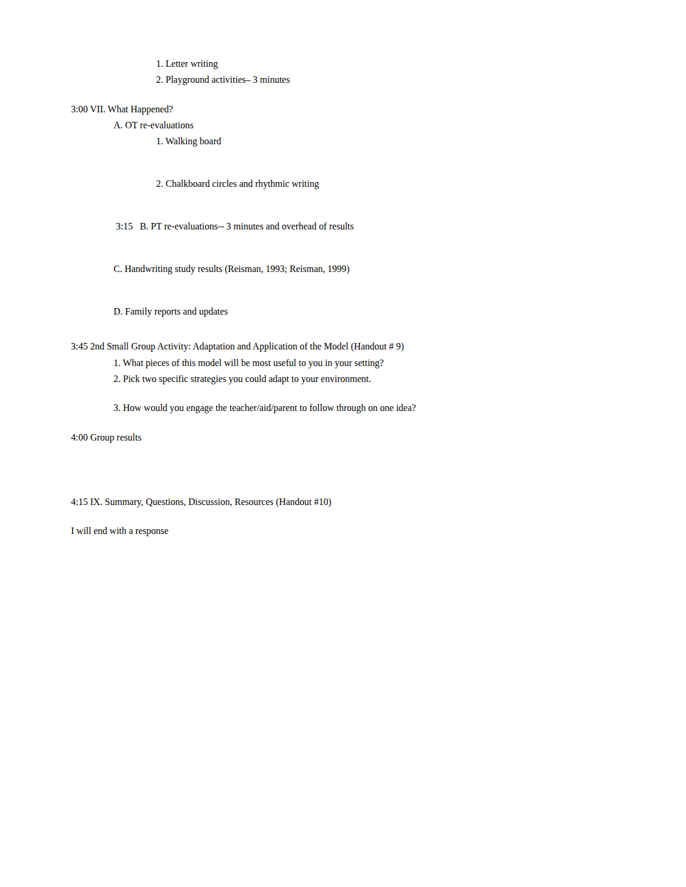1. Letter writing
2. Playground activities– 3 minutes
3:00 VII. What Happened?
A. OT re-evaluations
1. Walking board
2. Chalkboard circles and rhythmic writing
3:15 B. PT re-evaluations-- 3 minutes and overhead of results
C. Handwriting study results (Reisman, 1993; Reisman, 1999)
D. Family reports and updates
3:45 2nd Small Group Activity: Adaptation and Application of the Model (Handout # 9)
1. What pieces of this model will be most useful to you in your setting?
2. Pick two specific strategies you could adapt to your environment.
3. How would you engage the teacher/aid/parent to follow through on one idea?
4:00 Group results
4:15 IX. Summary, Questions, Discussion, Resources (Handout #10)
I will end with a response